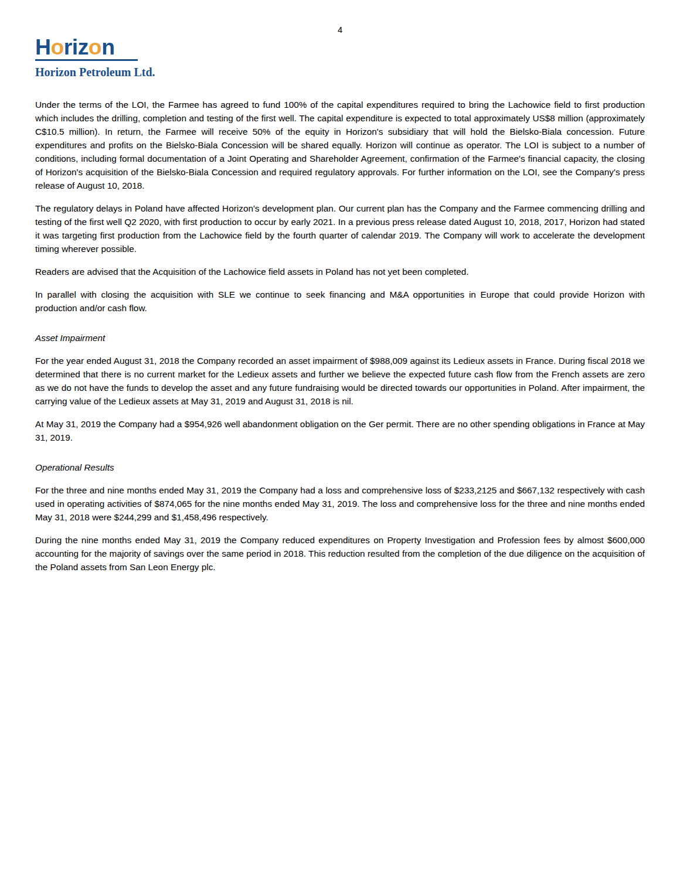4
Horizon
Horizon Petroleum Ltd.
Under the terms of the LOI, the Farmee has agreed to fund 100% of the capital expenditures required to bring the Lachowice field to first production which includes the drilling, completion and testing of the first well. The capital expenditure is expected to total approximately US$8 million (approximately C$10.5 million). In return, the Farmee will receive 50% of the equity in Horizon's subsidiary that will hold the Bielsko-Biala concession. Future expenditures and profits on the Bielsko-Biala Concession will be shared equally. Horizon will continue as operator. The LOI is subject to a number of conditions, including formal documentation of a Joint Operating and Shareholder Agreement, confirmation of the Farmee's financial capacity, the closing of Horizon's acquisition of the Bielsko-Biala Concession and required regulatory approvals. For further information on the LOI, see the Company's press release of August 10, 2018.
The regulatory delays in Poland have affected Horizon's development plan. Our current plan has the Company and the Farmee commencing drilling and testing of the first well Q2 2020, with first production to occur by early 2021. In a previous press release dated August 10, 2018, 2017, Horizon had stated it was targeting first production from the Lachowice field by the fourth quarter of calendar 2019. The Company will work to accelerate the development timing wherever possible.
Readers are advised that the Acquisition of the Lachowice field assets in Poland has not yet been completed.
In parallel with closing the acquisition with SLE we continue to seek financing and M&A opportunities in Europe that could provide Horizon with production and/or cash flow.
Asset Impairment
For the year ended August 31, 2018 the Company recorded an asset impairment of $988,009 against its Ledieux assets in France. During fiscal 2018 we determined that there is no current market for the Ledieux assets and further we believe the expected future cash flow from the French assets are zero as we do not have the funds to develop the asset and any future fundraising would be directed towards our opportunities in Poland. After impairment, the carrying value of the Ledieux assets at May 31, 2019 and August 31, 2018 is nil.
At May 31, 2019 the Company had a $954,926 well abandonment obligation on the Ger permit. There are no other spending obligations in France at May 31, 2019.
Operational Results
For the three and nine months ended May 31, 2019 the Company had a loss and comprehensive loss of $233,2125 and $667,132 respectively with cash used in operating activities of $874,065 for the nine months ended May 31, 2019. The loss and comprehensive loss for the three and nine months ended May 31, 2018 were $244,299 and $1,458,496 respectively.
During the nine months ended May 31, 2019 the Company reduced expenditures on Property Investigation and Profession fees by almost $600,000 accounting for the majority of savings over the same period in 2018. This reduction resulted from the completion of the due diligence on the acquisition of the Poland assets from San Leon Energy plc.